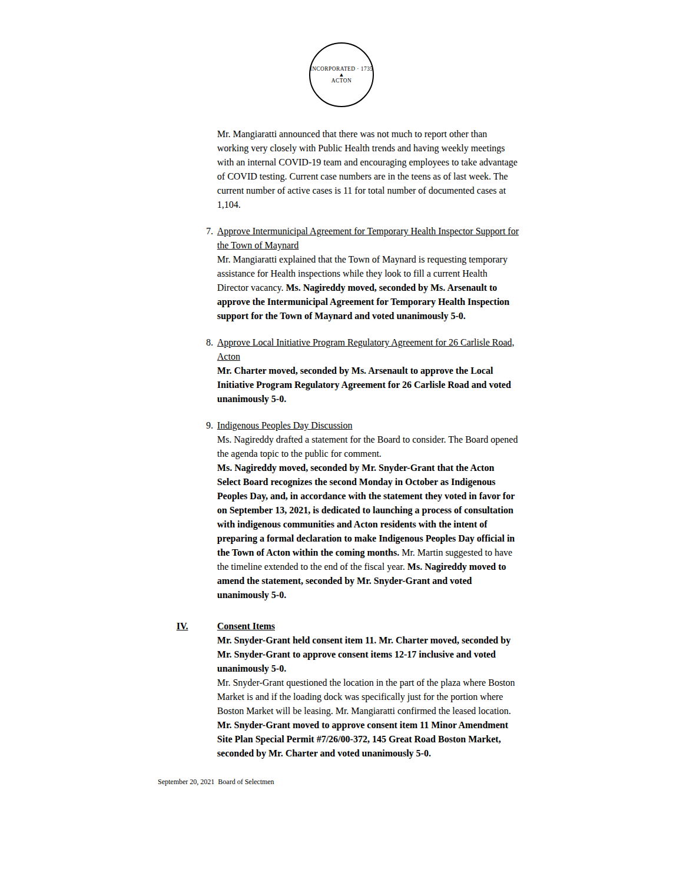INCORPORATED · 1735
▲
ACTON
Mr. Mangiaratti announced that there was not much to report other than working very closely with Public Health trends and having weekly meetings with an internal COVID-19 team and encouraging employees to take advantage of COVID testing. Current case numbers are in the teens as of last week. The current number of active cases is 11 for total number of documented cases at 1,104.
7. Approve Intermunicipal Agreement for Temporary Health Inspector Support for the Town of Maynard
Mr. Mangiaratti explained that the Town of Maynard is requesting temporary assistance for Health inspections while they look to fill a current Health Director vacancy. Ms. Nagireddy moved, seconded by Ms. Arsenault to approve the Intermunicipal Agreement for Temporary Health Inspection support for the Town of Maynard and voted unanimously 5-0.
8. Approve Local Initiative Program Regulatory Agreement for 26 Carlisle Road, Acton
Mr. Charter moved, seconded by Ms. Arsenault to approve the Local Initiative Program Regulatory Agreement for 26 Carlisle Road and voted unanimously 5-0.
9. Indigenous Peoples Day Discussion
Ms. Nagireddy drafted a statement for the Board to consider. The Board opened the agenda topic to the public for comment.
Ms. Nagireddy moved, seconded by Mr. Snyder-Grant that the Acton Select Board recognizes the second Monday in October as Indigenous Peoples Day, and, in accordance with the statement they voted in favor for on September 13, 2021, is dedicated to launching a process of consultation with indigenous communities and Acton residents with the intent of preparing a formal declaration to make Indigenous Peoples Day official in the Town of Acton within the coming months. Mr. Martin suggested to have the timeline extended to the end of the fiscal year. Ms. Nagireddy moved to amend the statement, seconded by Mr. Snyder-Grant and voted unanimously 5-0.
IV.
Consent Items
Mr. Snyder-Grant held consent item 11. Mr. Charter moved, seconded by Mr. Snyder-Grant to approve consent items 12-17 inclusive and voted unanimously 5-0.
Mr. Snyder-Grant questioned the location in the part of the plaza where Boston Market is and if the loading dock was specifically just for the portion where Boston Market will be leasing. Mr. Mangiaratti confirmed the leased location. Mr. Snyder-Grant moved to approve consent item 11 Minor Amendment Site Plan Special Permit #7/26/00-372, 145 Great Road Boston Market, seconded by Mr. Charter and voted unanimously 5-0.
September 20, 2021 Board of Selectmen